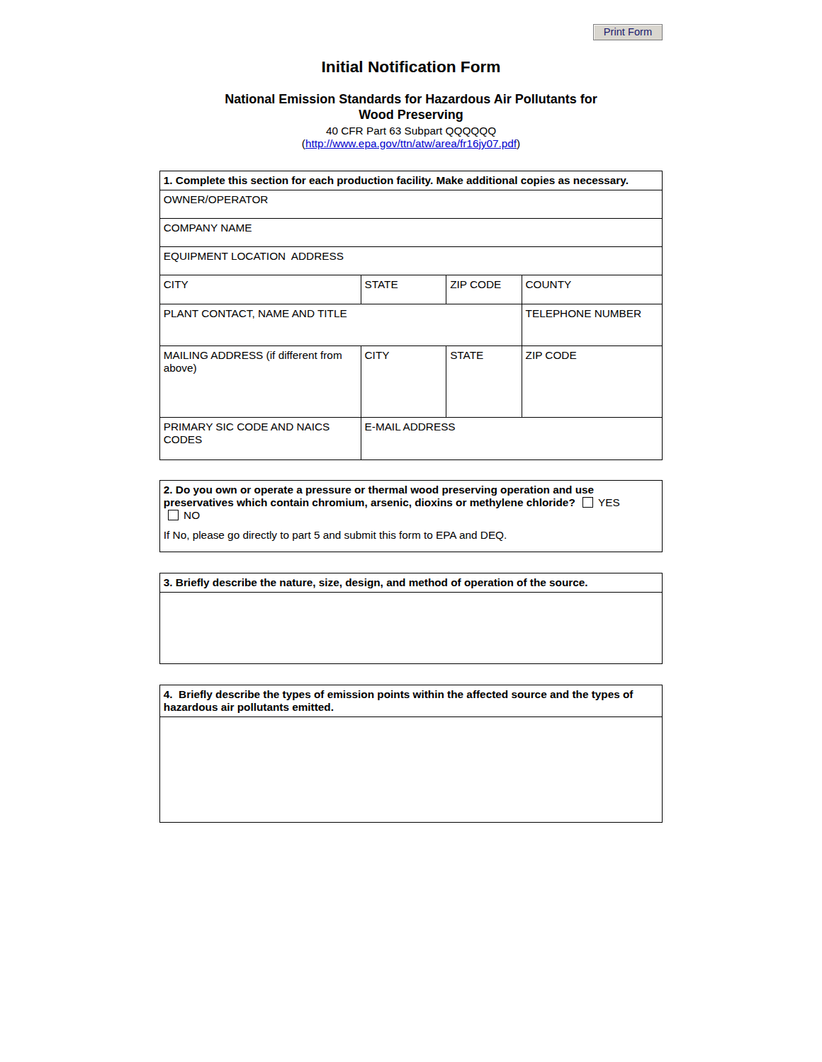Print Form
Initial Notification Form
National Emission Standards for Hazardous Air Pollutants for
Wood Preserving
40 CFR Part 63 Subpart QQQQQQ
(http://www.epa.gov/ttn/atw/area/fr16jy07.pdf)
| 1. Complete this section for each production facility. Make additional copies as necessary. |
| OWNER/OPERATOR |
| COMPANY NAME |
| EQUIPMENT LOCATION ADDRESS |
| CITY | STATE | ZIP CODE | COUNTY |
| PLANT CONTACT, NAME AND TITLE | TELEPHONE NUMBER |
| MAILING ADDRESS (if different from above) | CITY | STATE | ZIP CODE |
| PRIMARY SIC CODE AND NAICS CODES | E-MAIL ADDRESS |
| 2. Do you own or operate a pressure or thermal wood preserving operation and use preservatives which contain chromium, arsenic, dioxins or methylene chloride? YES NO If No, please go directly to part 5 and submit this form to EPA and DEQ. |
| 3. Briefly describe the nature, size, design, and method of operation of the source. |
| 4. Briefly describe the types of emission points within the affected source and the types of hazardous air pollutants emitted. |